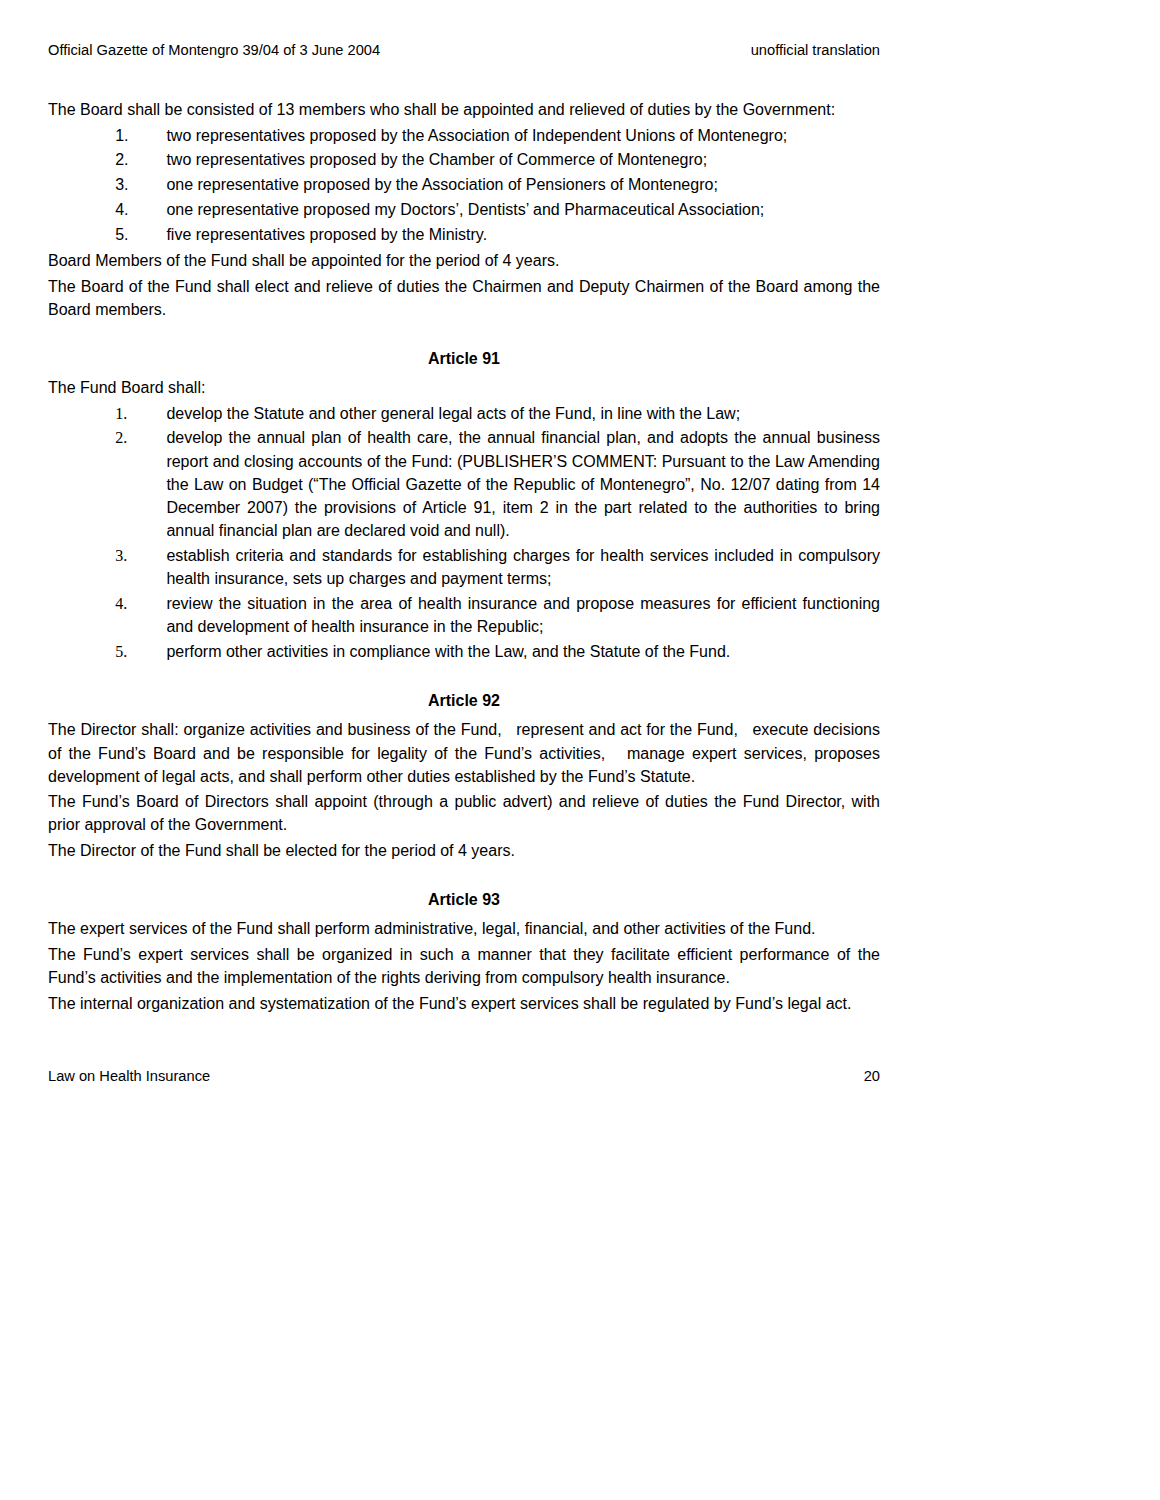Official Gazette of Montengro 39/04 of 3 June 2004 unofficial translation
The Board shall be consisted of 13 members who shall be appointed and relieved of duties by the Government:
1. two representatives proposed by the Association of Independent Unions of Montenegro;
2. two representatives proposed by the Chamber of Commerce of Montenegro;
3. one representative proposed by the Association of Pensioners of Montenegro;
4. one representative proposed my Doctors’, Dentists’ and Pharmaceutical Association;
5. five representatives proposed by the Ministry.
Board Members of the Fund shall be appointed for the period of 4 years.
The Board of the Fund shall elect and relieve of duties the Chairmen and Deputy Chairmen of the Board among the Board members.
Article 91
The Fund Board shall:
1. develop the Statute and other general legal acts of the Fund, in line with the Law;
2. develop the annual plan of health care, the annual financial plan, and adopts the annual business report and closing accounts of the Fund: (PUBLISHER’S COMMENT: Pursuant to the Law Amending the Law on Budget (“The Official Gazette of the Republic of Montenegro”, No. 12/07 dating from 14 December 2007) the provisions of Article 91, item 2 in the part related to the authorities to bring annual financial plan are declared void and null).
3. establish criteria and standards for establishing charges for health services included in compulsory health insurance, sets up charges and payment terms;
4. review the situation in the area of health insurance and propose measures for efficient functioning and development of health insurance in the Republic;
5. perform other activities in compliance with the Law, and the Statute of the Fund.
Article 92
The Director shall: organize activities and business of the Fund, represent and act for the Fund, execute decisions of the Fund’s Board and be responsible for legality of the Fund’s activities, manage expert services, proposes development of legal acts, and shall perform other duties established by the Fund’s Statute.
The Fund’s Board of Directors shall appoint (through a public advert) and relieve of duties the Fund Director, with prior approval of the Government.
The Director of the Fund shall be elected for the period of 4 years.
Article 93
The expert services of the Fund shall perform administrative, legal, financial, and other activities of the Fund.
The Fund’s expert services shall be organized in such a manner that they facilitate efficient performance of the Fund’s activities and the implementation of the rights deriving from compulsory health insurance.
The internal organization and systematization of the Fund’s expert services shall be regulated by Fund’s legal act.
Law on Health Insurance 20